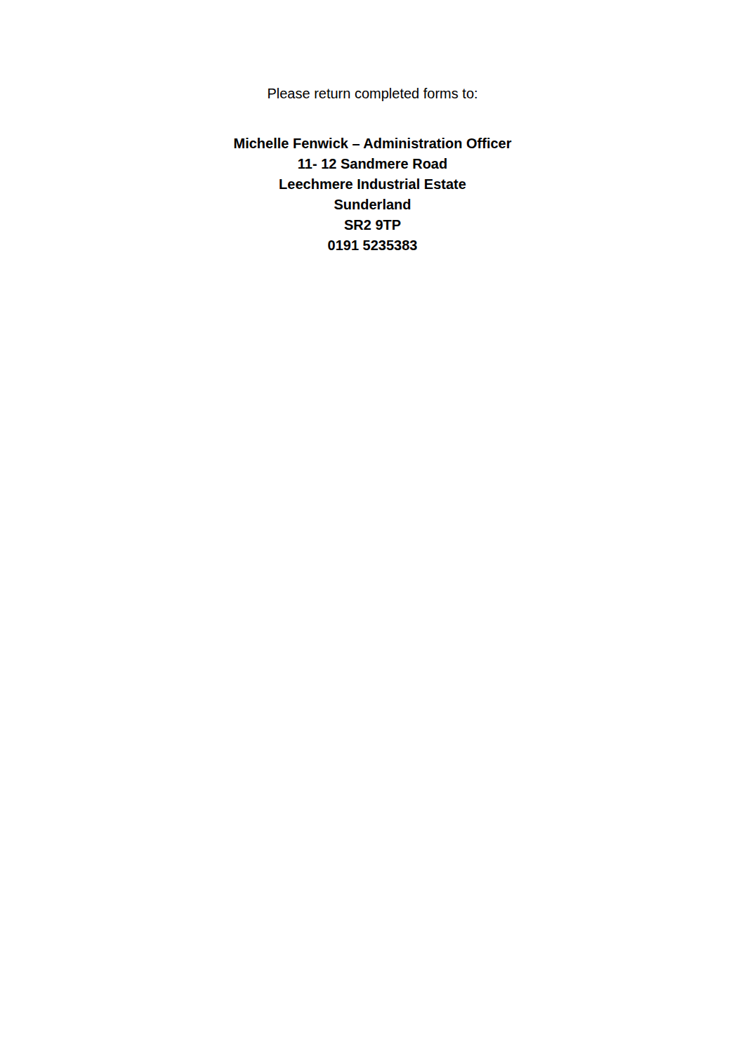Please return completed forms to:
Michelle Fenwick – Administration Officer 11- 12 Sandmere Road Leechmere Industrial Estate Sunderland SR2 9TP 0191 5235383